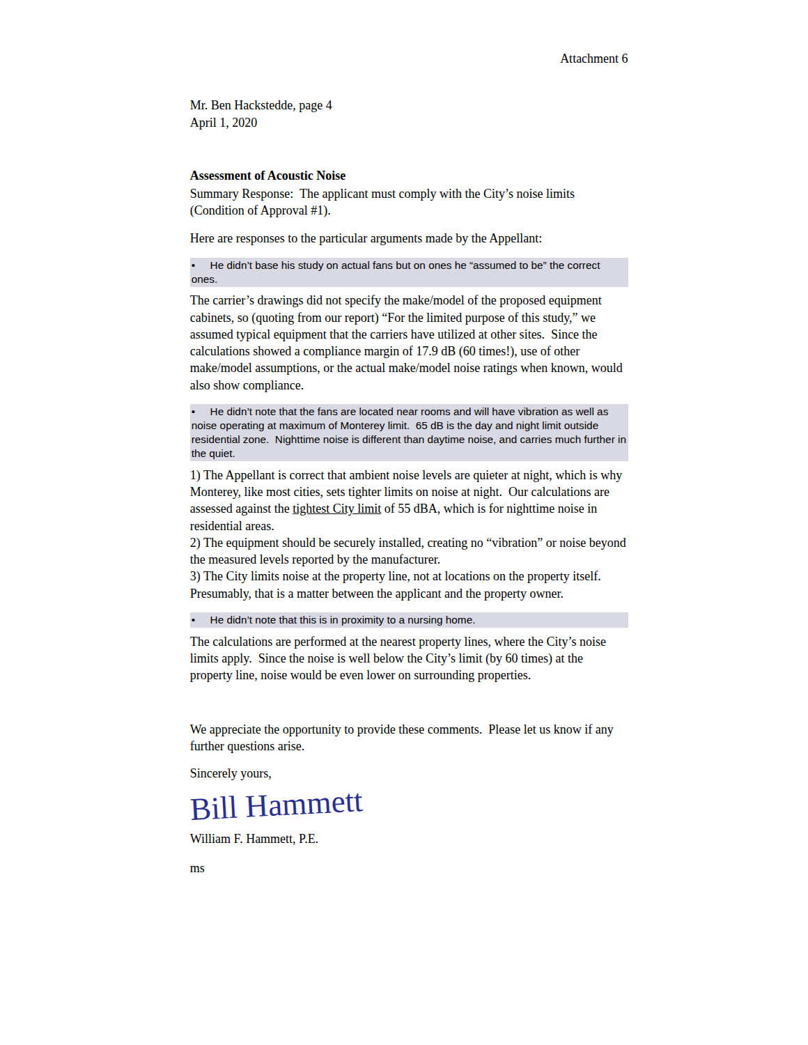Attachment 6
Mr. Ben Hackstedde, page 4
April 1, 2020
Assessment of Acoustic Noise
Summary Response: The applicant must comply with the City’s noise limits (Condition of Approval #1).
Here are responses to the particular arguments made by the Appellant:
•He didn’t base his study on actual fans but on ones he “assumed to be” the correct ones.
The carrier’s drawings did not specify the make/model of the proposed equipment cabinets, so (quoting from our report) “For the limited purpose of this study,” we assumed typical equipment that the carriers have utilized at other sites. Since the calculations showed a compliance margin of 17.9 dB (60 times!), use of other make/model assumptions, or the actual make/model noise ratings when known, would also show compliance.
•He didn’t note that the fans are located near rooms and will have vibration as well as noise operating at maximum of Monterey limit. 65 dB is the day and night limit outside residential zone. Nighttime noise is different than daytime noise, and carries much further in the quiet.
1) The Appellant is correct that ambient noise levels are quieter at night, which is why Monterey, like most cities, sets tighter limits on noise at night. Our calculations are assessed against the tightest City limit of 55 dBA, which is for nighttime noise in residential areas. 2) The equipment should be securely installed, creating no “vibration” or noise beyond the measured levels reported by the manufacturer. 3) The City limits noise at the property line, not at locations on the property itself. Presumably, that is a matter between the applicant and the property owner.
•He didn’t note that this is in proximity to a nursing home.
The calculations are performed at the nearest property lines, where the City’s noise limits apply. Since the noise is well below the City’s limit (by 60 times) at the property line, noise would be even lower on surrounding properties.
We appreciate the opportunity to provide these comments. Please let us know if any further questions arise.
Sincerely yours,
Bill Hammett
William F. Hammett, P.E.
ms